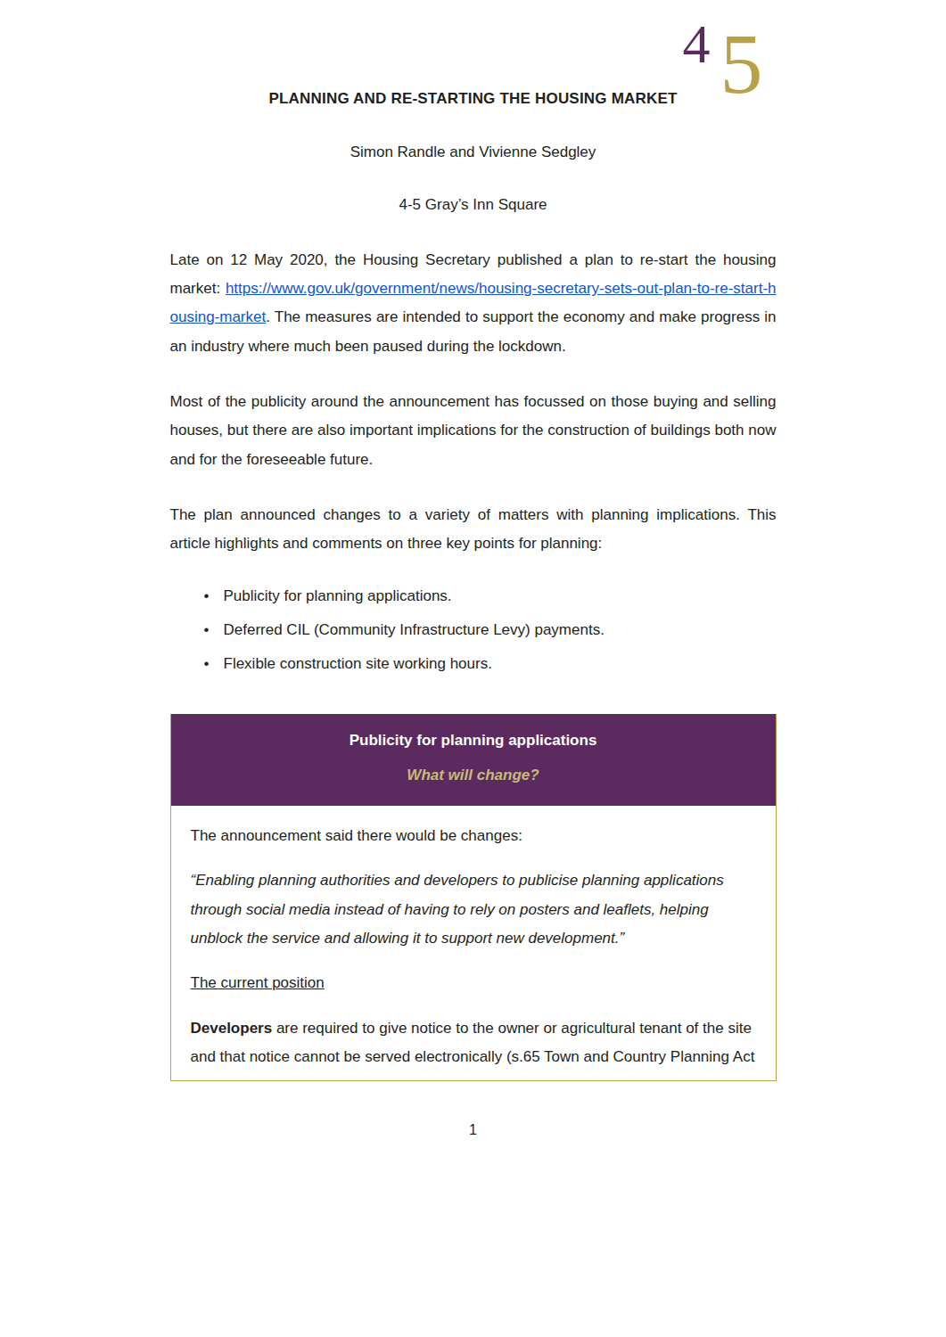45
PLANNING AND RE-STARTING THE HOUSING MARKET
Simon Randle and Vivienne Sedgley
4-5 Gray’s Inn Square
Late on 12 May 2020, the Housing Secretary published a plan to re-start the housing market: https://www.gov.uk/government/news/housing-secretary-sets-out-plan-to-re-start-housing-market. The measures are intended to support the economy and make progress in an industry where much been paused during the lockdown.
Most of the publicity around the announcement has focussed on those buying and selling houses, but there are also important implications for the construction of buildings both now and for the foreseeable future.
The plan announced changes to a variety of matters with planning implications. This article highlights and comments on three key points for planning:
Publicity for planning applications.
Deferred CIL (Community Infrastructure Levy) payments.
Flexible construction site working hours.
Publicity for planning applications
What will change?
The announcement said there would be changes:
“Enabling planning authorities and developers to publicise planning applications through social media instead of having to rely on posters and leaflets, helping unblock the service and allowing it to support new development.”
The current position
Developers are required to give notice to the owner or agricultural tenant of the site and that notice cannot be served electronically (s.65 Town and Country Planning Act
1